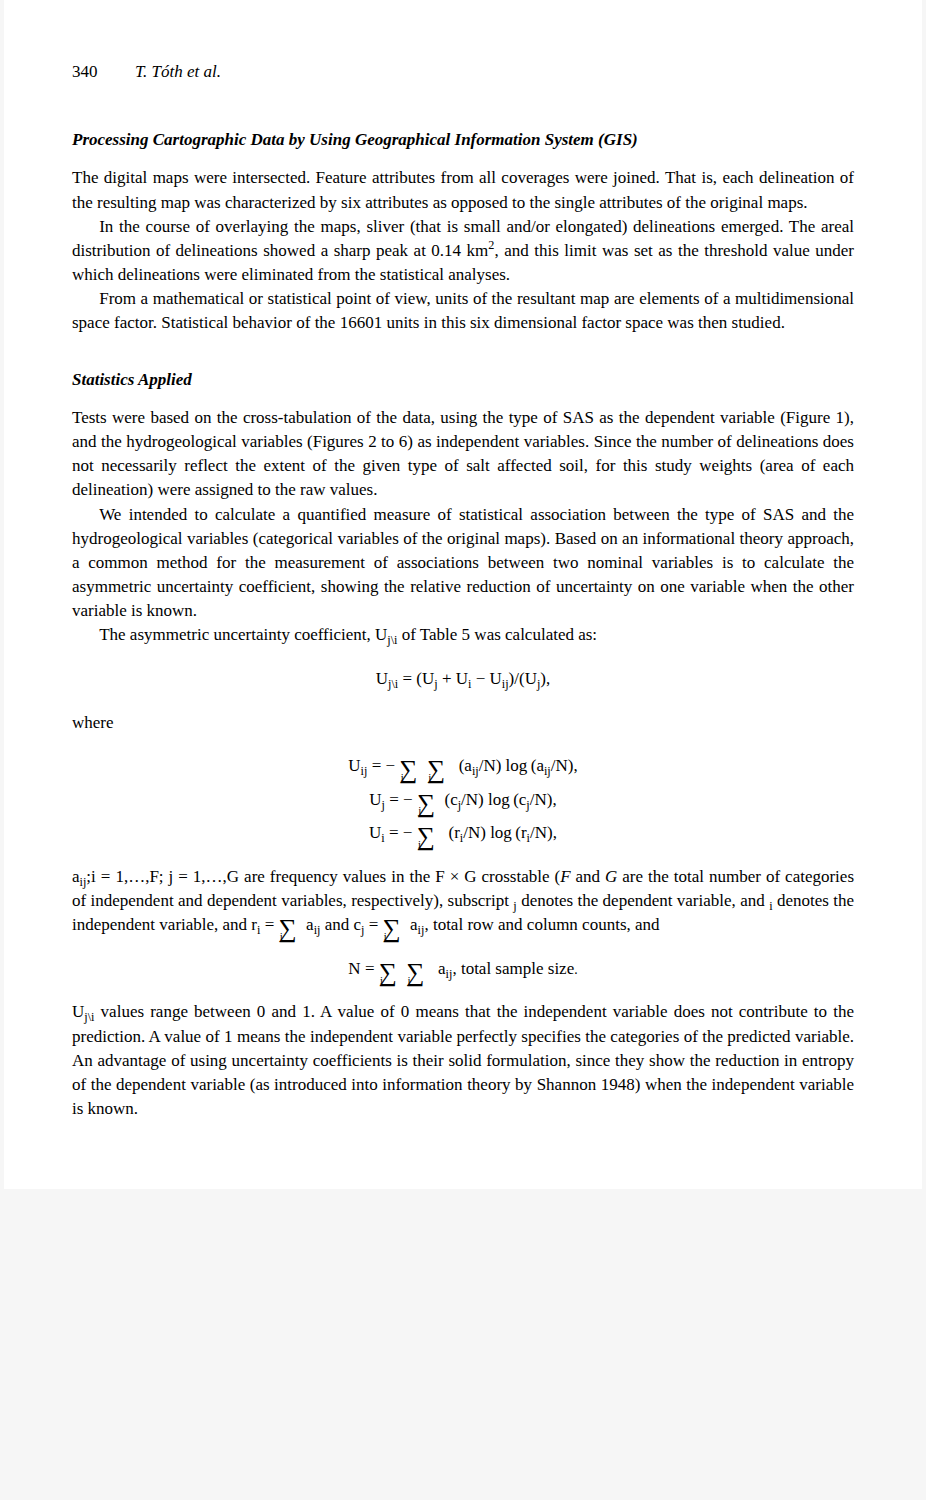340 T. Tóth et al.
Processing Cartographic Data by Using Geographical Information System (GIS)
The digital maps were intersected. Feature attributes from all coverages were joined. That is, each delineation of the resulting map was characterized by six attributes as opposed to the single attributes of the original maps.
In the course of overlaying the maps, sliver (that is small and/or elongated) delineations emerged. The areal distribution of delineations showed a sharp peak at 0.14 km2, and this limit was set as the threshold value under which delineations were eliminated from the statistical analyses.
From a mathematical or statistical point of view, units of the resultant map are elements of a multidimensional space factor. Statistical behavior of the 16601 units in this six dimensional factor space was then studied.
Statistics Applied
Tests were based on the cross-tabulation of the data, using the type of SAS as the dependent variable (Figure 1), and the hydrogeological variables (Figures 2 to 6) as independent variables. Since the number of delineations does not necessarily reflect the extent of the given type of salt affected soil, for this study weights (area of each delineation) were assigned to the raw values.
We intended to calculate a quantified measure of statistical association between the type of SAS and the hydrogeological variables (categorical variables of the original maps). Based on an informational theory approach, a common method for the measurement of associations between two nominal variables is to calculate the asymmetric uncertainty coefficient, showing the relative reduction of uncertainty on one variable when the other variable is known.
The asymmetric uncertainty coefficient, Uj\i of Table 5 was calculated as:
Uj\i = (Uj + Ui − Uij)/(Uj),
where
Uij = − ∑i∑j (aij/N) log (aij/N),
Uj = − ∑j(cj/N) log (cj/N),
Ui = − ∑i (ri/N) log (ri/N),
aij;i = 1,…,F; j = 1,…,G are frequency values in the F × G crosstable (F and G are the total number of categories of independent and dependent variables, respectively), subscript j denotes the dependent variable, and i denotes the independent variable, and ri = ∑jaij and cj = ∑iaij, total row and column counts, and
N = ∑i∑j aij, total sample size.
Uj\i values range between 0 and 1. A value of 0 means that the independent variable does not contribute to the prediction. A value of 1 means the independent variable perfectly specifies the categories of the predicted variable. An advantage of using uncertainty coefficients is their solid formulation, since they show the reduction in entropy of the dependent variable (as introduced into information theory by Shannon 1948) when the independent variable is known.